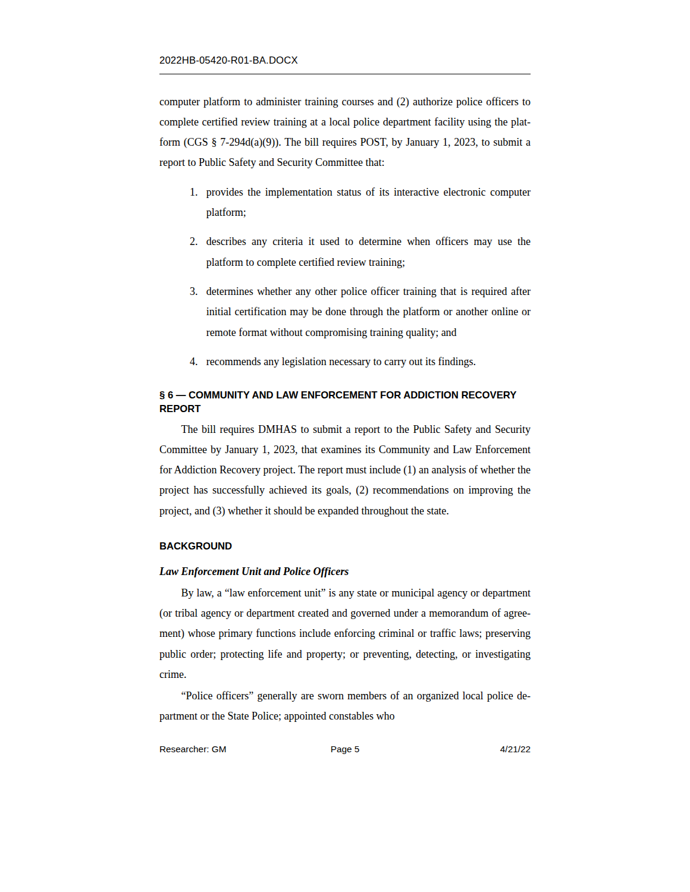2022HB-05420-R01-BA.DOCX
computer platform to administer training courses and (2) authorize police officers to complete certified review training at a local police department facility using the platform (CGS § 7-294d(a)(9)). The bill requires POST, by January 1, 2023, to submit a report to Public Safety and Security Committee that:
provides the implementation status of its interactive electronic computer platform;
describes any criteria it used to determine when officers may use the platform to complete certified review training;
determines whether any other police officer training that is required after initial certification may be done through the platform or another online or remote format without compromising training quality; and
recommends any legislation necessary to carry out its findings.
§ 6 — Community and Law Enforcement for Addiction Recovery Report
The bill requires DMHAS to submit a report to the Public Safety and Security Committee by January 1, 2023, that examines its Community and Law Enforcement for Addiction Recovery project. The report must include (1) an analysis of whether the project has successfully achieved its goals, (2) recommendations on improving the project, and (3) whether it should be expanded throughout the state.
BACKGROUND
Law Enforcement Unit and Police Officers
By law, a “law enforcement unit” is any state or municipal agency or department (or tribal agency or department created and governed under a memorandum of agreement) whose primary functions include enforcing criminal or traffic laws; preserving public order; protecting life and property; or preventing, detecting, or investigating crime.
“Police officers” generally are sworn members of an organized local police department or the State Police; appointed constables who
Researcher: GM
Page 5
4/21/22